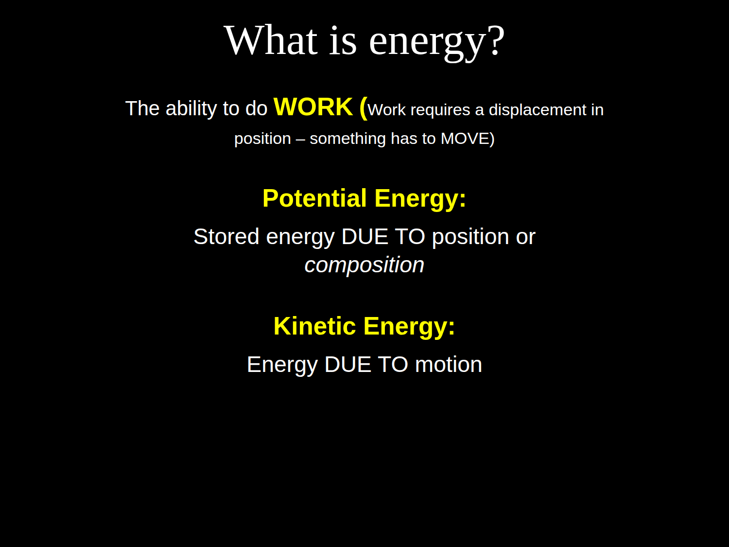What is energy?
The ability to do WORK (Work requires a displacement in position – something has to MOVE)
Potential Energy:
Stored energy DUE TO position or composition
Kinetic Energy:
Energy DUE TO motion